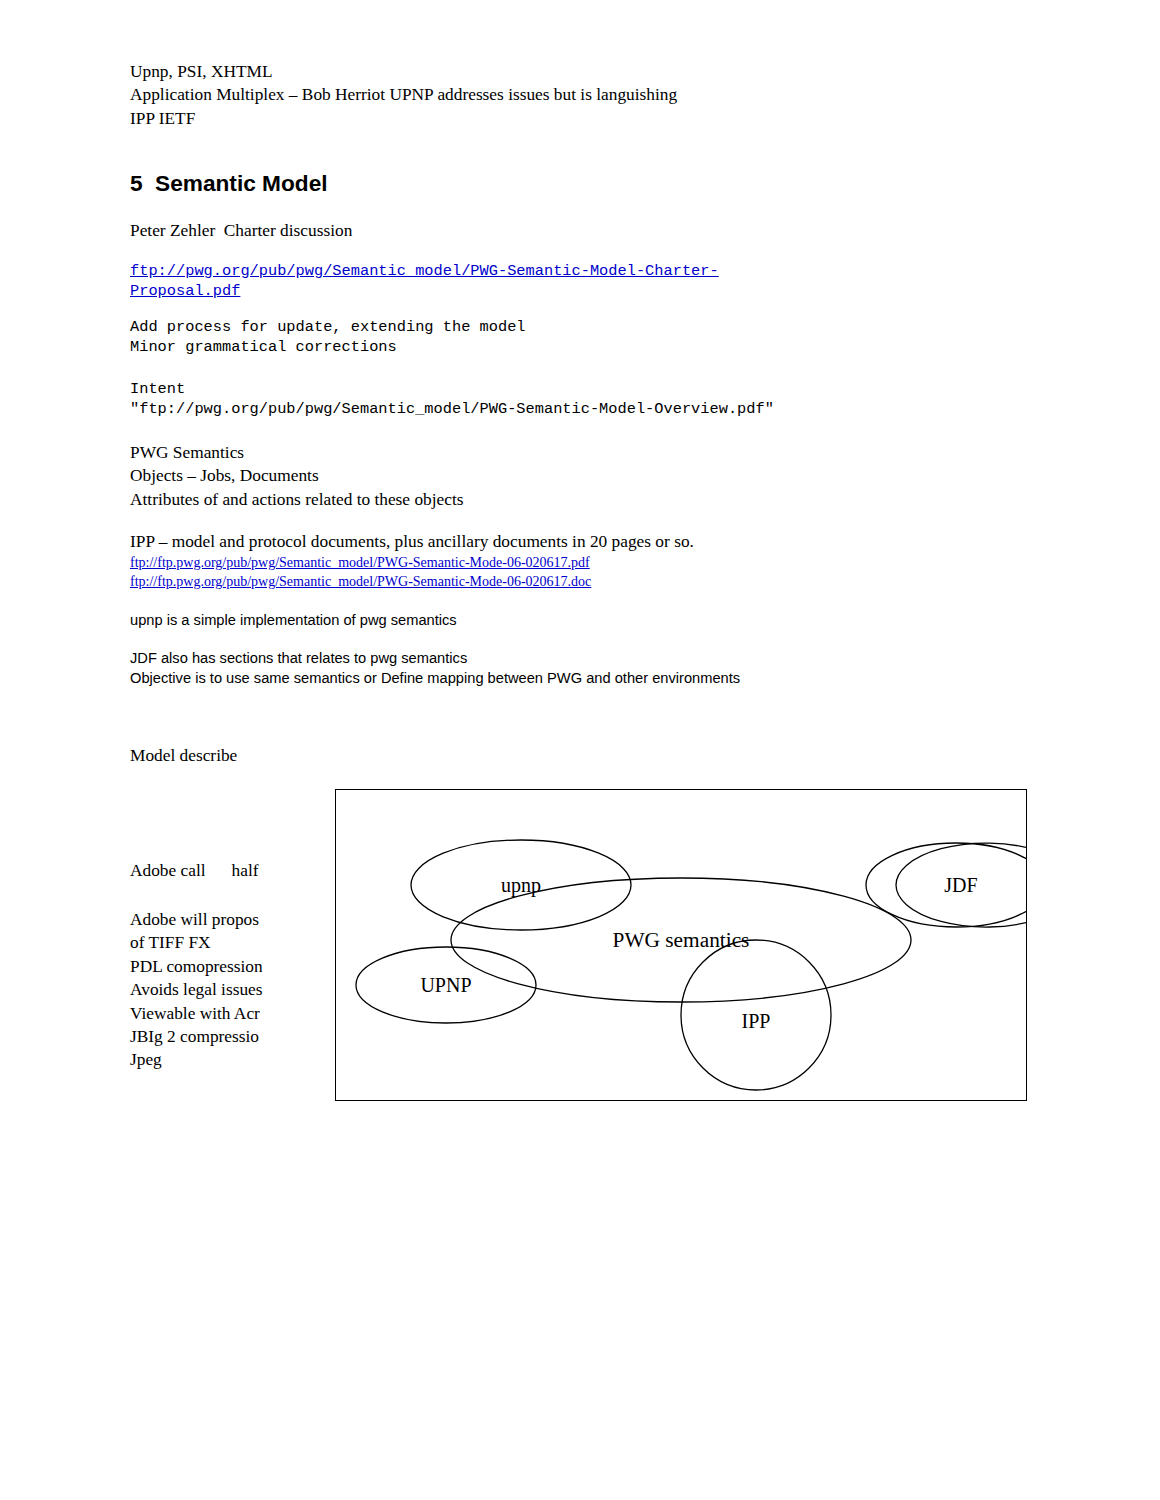Upnp, PSI, XHTML
Application Multiplex – Bob Herriot UPNP addresses issues but is languishing
IPP IETF
5 Semantic Model
Peter Zehler Charter discussion
ftp://pwg.org/pub/pwg/Semantic_model/PWG-Semantic-Model-Charter-
Proposal.pdf
Add process for update, extending the model
Minor grammatical corrections
Intent
"ftp://pwg.org/pub/pwg/Semantic_model/PWG-Semantic-Model-Overview.pdf"
PWG Semantics
Objects – Jobs, Documents
Attributes of and actions related to these objects
IPP – model and protocol documents, plus ancillary documents in 20 pages or so.
ftp://ftp.pwg.org/pub/pwg/Semantic_model/PWG-Semantic-Mode-06-020617.pdf ftp://ftp.pwg.org/pub/pwg/Semantic_model/PWG-Semantic-Mode-06-020617.doc
upnp is a simple implementation of pwg semantics
JDF also has sections that relates to pwg semantics
Objective is to use same semantics or Define mapping between PWG and other environments
Model describe
Adobe call half
Adobe will propos
of TIFF FX
PDL comopression
Avoids legal issues
Viewable with Acr
JBIg 2 compressio
Jpeg
upnp JDF PWG semantics UPNP IPP